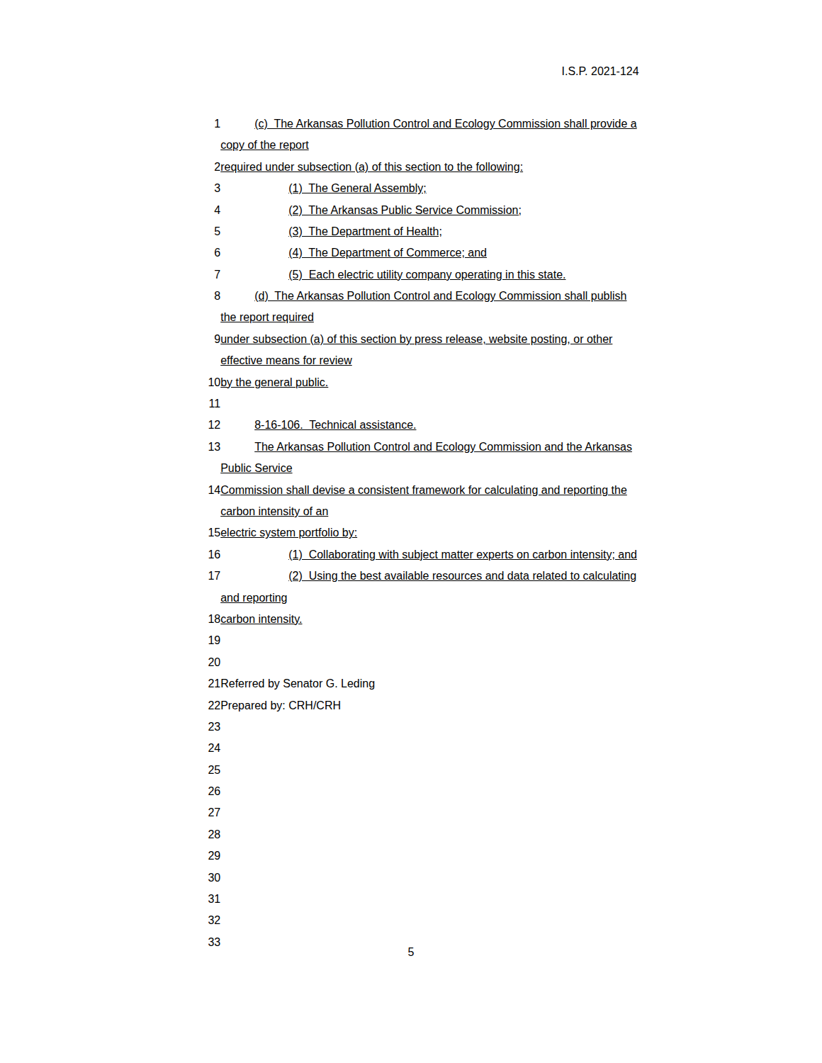I.S.P. 2021-124
| 1 | (c) The Arkansas Pollution Control and Ecology Commission shall provide a copy of the report |
| 2 | required under subsection (a) of this section to the following: |
| 3 | (1) The General Assembly; |
| 4 | (2) The Arkansas Public Service Commission; |
| 5 | (3) The Department of Health; |
| 6 | (4) The Department of Commerce; and |
| 7 | (5) Each electric utility company operating in this state. |
| 8 | (d) The Arkansas Pollution Control and Ecology Commission shall publish the report required |
| 9 | under subsection (a) of this section by press release, website posting, or other effective means for review |
| 10 | by the general public. |
| 11 | |
| 12 | 8-16-106. Technical assistance. |
| 13 | The Arkansas Pollution Control and Ecology Commission and the Arkansas Public Service |
| 14 | Commission shall devise a consistent framework for calculating and reporting the carbon intensity of an |
| 15 | electric system portfolio by: |
| 16 | (1) Collaborating with subject matter experts on carbon intensity; and |
| 17 | (2) Using the best available resources and data related to calculating and reporting |
| 18 | carbon intensity. |
| 19 | |
| 20 | |
| 21 | Referred by Senator G. Leding |
| 22 | Prepared by: CRH/CRH |
| 23 | |
| 24 | |
| 25 | |
| 26 | |
| 27 | |
| 28 | |
| 29 | |
| 30 | |
| 31 | |
| 32 | |
| 33 | |
5